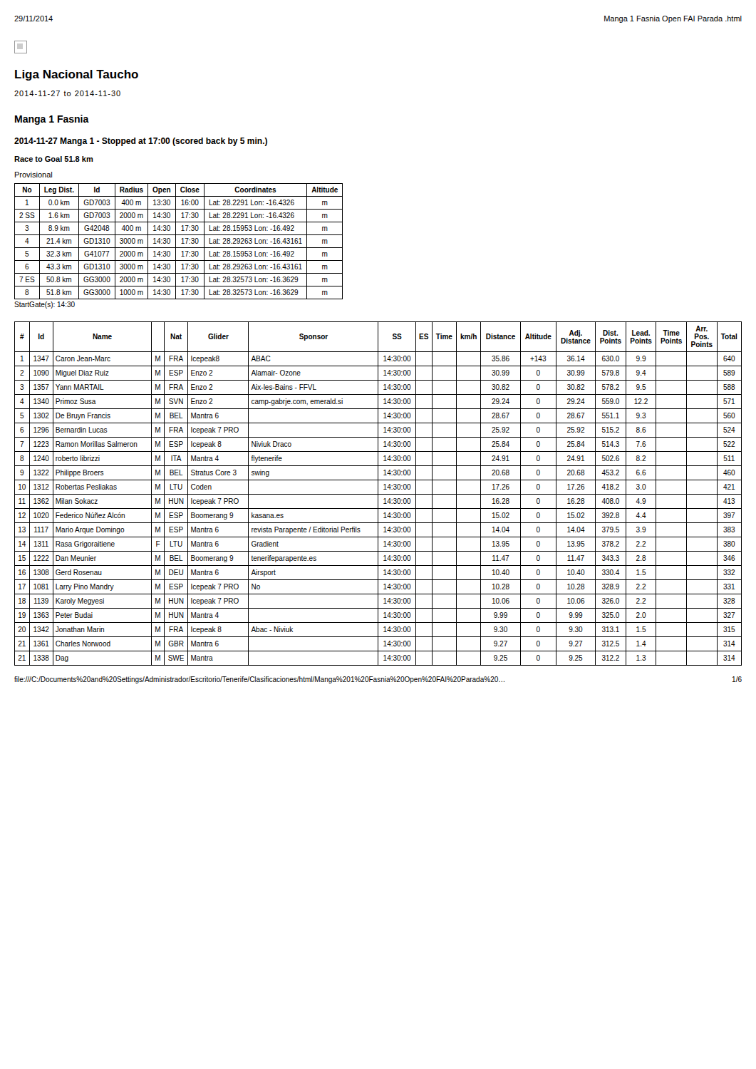29/11/2014 Manga 1 Fasnia Open FAI Parada .html
Liga Nacional Taucho
2014-11-27 to 2014-11-30
Manga 1 Fasnia
2014-11-27 Manga 1 - Stopped at 17:00 (scored back by 5 min.)
Race to Goal 51.8 km
Provisional
| No | Leg Dist. | Id | Radius | Open | Close | Coordinates | Altitude |
| --- | --- | --- | --- | --- | --- | --- | --- |
| 1 | 0.0 km | GD7003 | 400 m | 13:30 | 16:00 | Lat: 28.2291 Lon: -16.4326 | m |
| 2 SS | 1.6 km | GD7003 | 2000 m | 14:30 | 17:30 | Lat: 28.2291 Lon: -16.4326 | m |
| 3 | 8.9 km | G42048 | 400 m | 14:30 | 17:30 | Lat: 28.15953 Lon: -16.492 | m |
| 4 | 21.4 km | GD1310 | 3000 m | 14:30 | 17:30 | Lat: 28.29263 Lon: -16.43161 | m |
| 5 | 32.3 km | G41077 | 2000 m | 14:30 | 17:30 | Lat: 28.15953 Lon: -16.492 | m |
| 6 | 43.3 km | GD1310 | 3000 m | 14:30 | 17:30 | Lat: 28.29263 Lon: -16.43161 | m |
| 7 ES | 50.8 km | GG3000 | 2000 m | 14:30 | 17:30 | Lat: 28.32573 Lon: -16.3629 | m |
| 8 | 51.8 km | GG3000 | 1000 m | 14:30 | 17:30 | Lat: 28.32573 Lon: -16.3629 | m |
StartGate(s): 14:30
| # | Id | Name | | Nat | Glider | Sponsor | SS | ES | Time | km/h | Distance | Altitude | Adj. Distance | Dist. Points | Lead. Points | Time Points | Arr. Pos. Points | Total |
| --- | --- | --- | --- | --- | --- | --- | --- | --- | --- | --- | --- | --- | --- | --- | --- | --- | --- | --- |
| 1 | 1347 | Caron Jean-Marc | M | FRA | Icepeak8 | ABAC | 14:30:00 | | | | 35.86 | +143 | 36.14 | 630.0 | 9.9 | | | 640 |
| 2 | 1090 | Miguel Diaz Ruiz | M | ESP | Enzo 2 | Alamair- Ozone | 14:30:00 | | | | 30.99 | 0 | 30.99 | 579.8 | 9.4 | | | 589 |
| 3 | 1357 | Yann MARTAIL | M | FRA | Enzo 2 | Aix-les-Bains - FFVL | 14:30:00 | | | | 30.82 | 0 | 30.82 | 578.2 | 9.5 | | | 588 |
| 4 | 1340 | Primoz Susa | M | SVN | Enzo 2 | camp-gabrje.com, emerald.si | 14:30:00 | | | | 29.24 | 0 | 29.24 | 559.0 | 12.2 | | | 571 |
| 5 | 1302 | De Bruyn Francis | M | BEL | Mantra 6 | | 14:30:00 | | | | 28.67 | 0 | 28.67 | 551.1 | 9.3 | | | 560 |
| 6 | 1296 | Bernardin Lucas | M | FRA | Icepeak 7 PRO | | 14:30:00 | | | | 25.92 | 0 | 25.92 | 515.2 | 8.6 | | | 524 |
| 7 | 1223 | Ramon Morillas Salmeron | M | ESP | Icepeak 8 | Niviuk Draco | 14:30:00 | | | | 25.84 | 0 | 25.84 | 514.3 | 7.6 | | | 522 |
| 8 | 1240 | roberto librizzi | M | ITA | Mantra 4 | flytenerife | 14:30:00 | | | | 24.91 | 0 | 24.91 | 502.6 | 8.2 | | | 511 |
| 9 | 1322 | Philippe Broers | M | BEL | Stratus Core 3 | swing | 14:30:00 | | | | 20.68 | 0 | 20.68 | 453.2 | 6.6 | | | 460 |
| 10 | 1312 | Robertas Pesliakas | M | LTU | Coden | | 14:30:00 | | | | 17.26 | 0 | 17.26 | 418.2 | 3.0 | | | 421 |
| 11 | 1362 | Milan Sokacz | M | HUN | Icepeak 7 PRO | | 14:30:00 | | | | 16.28 | 0 | 16.28 | 408.0 | 4.9 | | | 413 |
| 12 | 1020 | Federico Núñez Alcón | M | ESP | Boomerang 9 | kasana.es | 14:30:00 | | | | 15.02 | 0 | 15.02 | 392.8 | 4.4 | | | 397 |
| 13 | 1117 | Mario Arque Domingo | M | ESP | Mantra 6 | revista Parapente / Editorial Perfils | 14:30:00 | | | | 14.04 | 0 | 14.04 | 379.5 | 3.9 | | | 383 |
| 14 | 1311 | Rasa Grigoraitiene | F | LTU | Mantra 6 | Gradient | 14:30:00 | | | | 13.95 | 0 | 13.95 | 378.2 | 2.2 | | | 380 |
| 15 | 1222 | Dan Meunier | M | BEL | Boomerang 9 | tenerifeparapente.es | 14:30:00 | | | | 11.47 | 0 | 11.47 | 343.3 | 2.8 | | | 346 |
| 16 | 1308 | Gerd Rosenau | M | DEU | Mantra 6 | Airsport | 14:30:00 | | | | 10.40 | 0 | 10.40 | 330.4 | 1.5 | | | 332 |
| 17 | 1081 | Larry Pino Mandry | M | ESP | Icepeak 7 PRO | No | 14:30:00 | | | | 10.28 | 0 | 10.28 | 328.9 | 2.2 | | | 331 |
| 18 | 1139 | Karoly Megyesi | M | HUN | Icepeak 7 PRO | | 14:30:00 | | | | 10.06 | 0 | 10.06 | 326.0 | 2.2 | | | 328 |
| 19 | 1363 | Peter Budai | M | HUN | Mantra 4 | | 14:30:00 | | | | 9.99 | 0 | 9.99 | 325.0 | 2.0 | | | 327 |
| 20 | 1342 | Jonathan Marin | M | FRA | Icepeak 8 | Abac - Niviuk | 14:30:00 | | | | 9.30 | 0 | 9.30 | 313.1 | 1.5 | | | 315 |
| 21 | 1361 | Charles Norwood | M | GBR | Mantra 6 | | 14:30:00 | | | | 9.27 | 0 | 9.27 | 312.5 | 1.4 | | | 314 |
| 21 | 1338 | Dag | M | SWE | Mantra | | 14:30:00 | | | | 9.25 | 0 | 9.25 | 312.2 | 1.3 | | | 314 |
file:///C:/Documents%20and%20Settings/Administrador/Escritorio/Tenerife/Clasificaciones/html/Manga%201%20Fasnia%20Open%20FAI%20Parada%20… 1/6